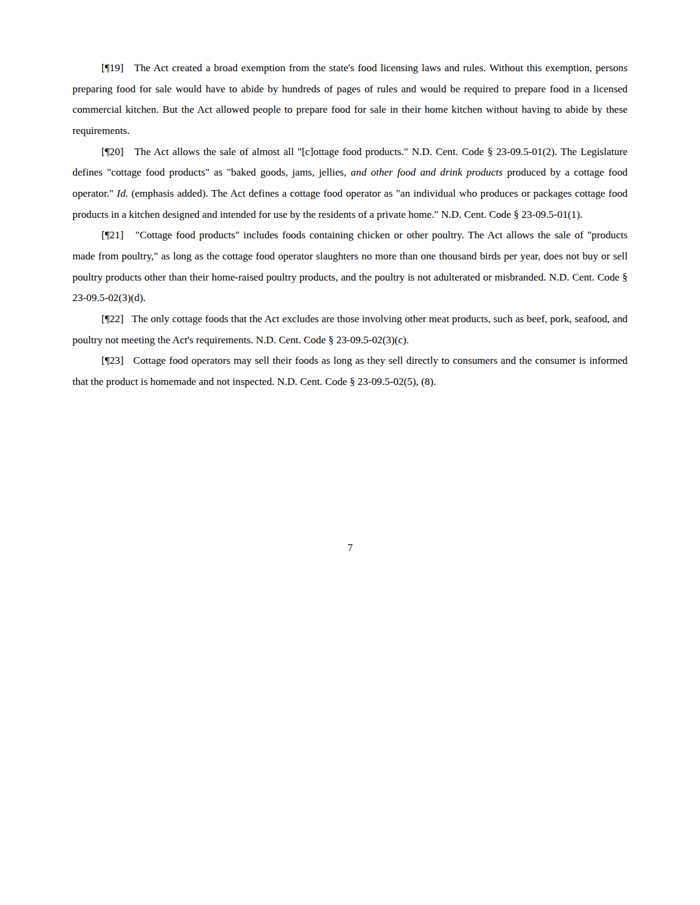[¶19] The Act created a broad exemption from the state's food licensing laws and rules. Without this exemption, persons preparing food for sale would have to abide by hundreds of pages of rules and would be required to prepare food in a licensed commercial kitchen. But the Act allowed people to prepare food for sale in their home kitchen without having to abide by these requirements.
[¶20] The Act allows the sale of almost all "[c]ottage food products." N.D. Cent. Code § 23-09.5-01(2). The Legislature defines "cottage food products" as "baked goods, jams, jellies, and other food and drink products produced by a cottage food operator." Id. (emphasis added). The Act defines a cottage food operator as "an individual who produces or packages cottage food products in a kitchen designed and intended for use by the residents of a private home." N.D. Cent. Code § 23-09.5-01(1).
[¶21] "Cottage food products" includes foods containing chicken or other poultry. The Act allows the sale of "products made from poultry," as long as the cottage food operator slaughters no more than one thousand birds per year, does not buy or sell poultry products other than their home-raised poultry products, and the poultry is not adulterated or misbranded. N.D. Cent. Code § 23-09.5-02(3)(d).
[¶22] The only cottage foods that the Act excludes are those involving other meat products, such as beef, pork, seafood, and poultry not meeting the Act's requirements. N.D. Cent. Code § 23-09.5-02(3)(c).
[¶23] Cottage food operators may sell their foods as long as they sell directly to consumers and the consumer is informed that the product is homemade and not inspected. N.D. Cent. Code § 23-09.5-02(5), (8).
7